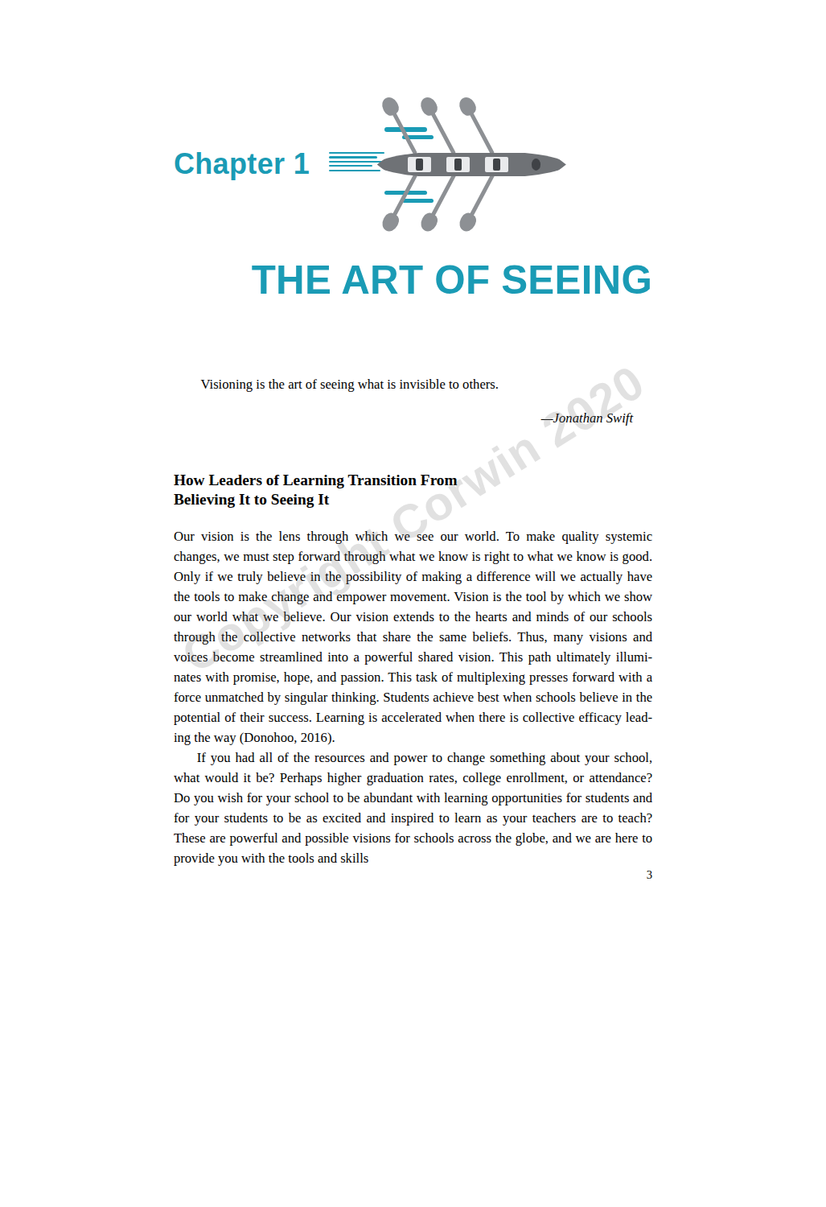Chapter 1
THE ART OF SEEING
Visioning is the art of seeing what is invisible to others.
—Jonathan Swift
How Leaders of Learning Transition From
Believing It to Seeing It
Our vision is the lens through which we see our world. To make quality systemic changes, we must step forward through what we know is right to what we know is good. Only if we truly believe in the possibility of making a difference will we actually have the tools to make change and empower movement. Vision is the tool by which we show our world what we believe. Our vision extends to the hearts and minds of our schools through the collective networks that share the same beliefs. Thus, many visions and voices become streamlined into a powerful shared vision. This path ultimately illuminates with promise, hope, and passion. This task of multiplexing presses forward with a force unmatched by singular thinking. Students achieve best when schools believe in the potential of their success. Learning is accelerated when there is collective efficacy leading the way (Donohoo, 2016).
If you had all of the resources and power to change something about your school, what would it be? Perhaps higher graduation rates, college enrollment, or attendance? Do you wish for your school to be abundant with learning opportunities for students and for your students to be as excited and inspired to learn as your teachers are to teach? These are powerful and possible visions for schools across the globe, and we are here to provide you with the tools and skills
Copyright Corwin 2020
3